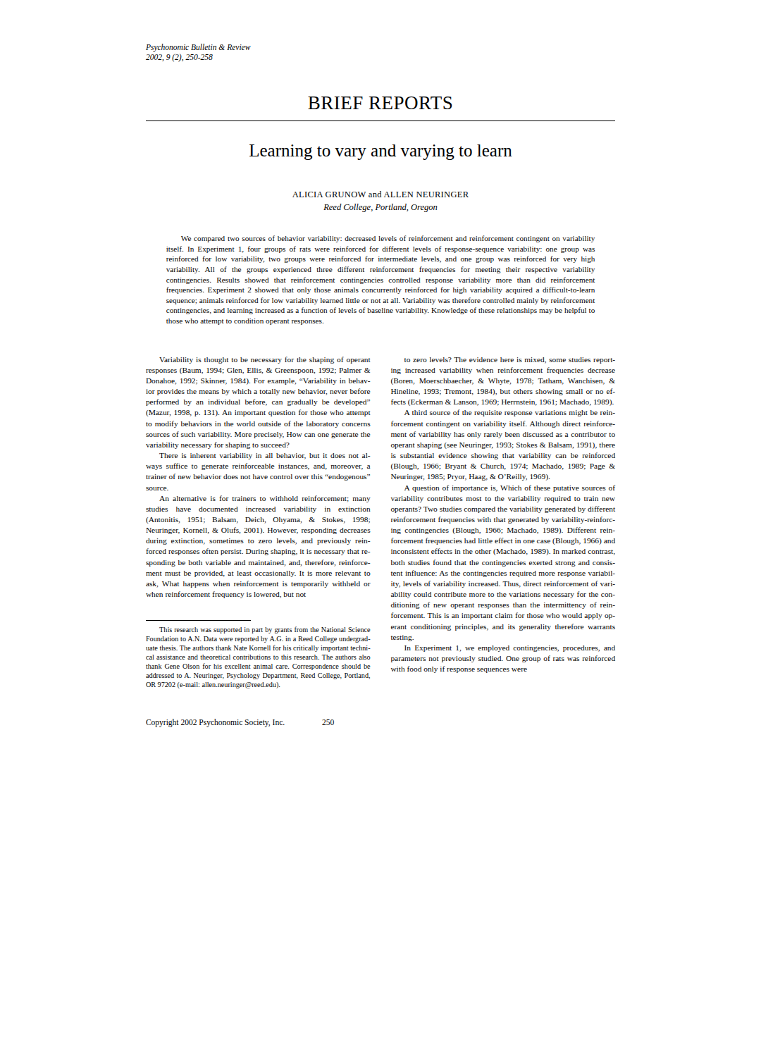Psychonomic Bulletin & Review
2002, 9 (2), 250-258
BRIEF REPORTS
Learning to vary and varying to learn
ALICIA GRUNOW and ALLEN NEURINGER
Reed College, Portland, Oregon
We compared two sources of behavior variability: decreased levels of reinforcement and reinforcement contingent on variability itself. In Experiment 1, four groups of rats were reinforced for different levels of response-sequence variability: one group was reinforced for low variability, two groups were reinforced for intermediate levels, and one group was reinforced for very high variability. All of the groups experienced three different reinforcement frequencies for meeting their respective variability contingencies. Results showed that reinforcement contingencies controlled response variability more than did reinforcement frequencies. Experiment 2 showed that only those animals concurrently reinforced for high variability acquired a difficult-to-learn sequence; animals reinforced for low variability learned little or not at all. Variability was therefore controlled mainly by reinforcement contingencies, and learning increased as a function of levels of baseline variability. Knowledge of these relationships may be helpful to those who attempt to condition operant responses.
Variability is thought to be necessary for the shaping of operant responses (Baum, 1994; Glen, Ellis, & Greenspoon, 1992; Palmer & Donahoe, 1992; Skinner, 1984). For example, “Variability in behavior provides the means by which a totally new behavior, never before performed by an individual before, can gradually be developed” (Mazur, 1998, p. 131). An important question for those who attempt to modify behaviors in the world outside of the laboratory concerns sources of such variability. More precisely, How can one generate the variability necessary for shaping to succeed?
There is inherent variability in all behavior, but it does not always suffice to generate reinforceable instances, and, moreover, a trainer of new behavior does not have control over this “endogenous” source.
An alternative is for trainers to withhold reinforcement; many studies have documented increased variability in extinction (Antonitis, 1951; Balsam, Deich, Ohyama, & Stokes, 1998; Neuringer, Kornell, & Olufs, 2001). However, responding decreases during extinction, sometimes to zero levels, and previously reinforced responses often persist. During shaping, it is necessary that responding be both variable and maintained, and, therefore, reinforcement must be provided, at least occasionally. It is more relevant to ask, What happens when reinforcement is temporarily withheld or when reinforcement frequency is lowered, but not
This research was supported in part by grants from the National Science Foundation to A.N. Data were reported by A.G. in a Reed College undergraduate thesis. The authors thank Nate Kornell for his critically important technical assistance and theoretical contributions to this research. The authors also thank Gene Olson for his excellent animal care. Correspondence should be addressed to A. Neuringer, Psychology Department, Reed College, Portland, OR 97202 (e-mail: allen.neuringer@reed.edu).
to zero levels? The evidence here is mixed, some studies reporting increased variability when reinforcement frequencies decrease (Boren, Moerschbaecher, & Whyte, 1978; Tatham, Wanchisen, & Hineline, 1993; Tremont, 1984), but others showing small or no effects (Eckerman & Lanson, 1969; Herrnstein, 1961; Machado, 1989).
A third source of the requisite response variations might be reinforcement contingent on variability itself. Although direct reinforcement of variability has only rarely been discussed as a contributor to operant shaping (see Neuringer, 1993; Stokes & Balsam, 1991), there is substantial evidence showing that variability can be reinforced (Blough, 1966; Bryant & Church, 1974; Machado, 1989; Page & Neuringer, 1985; Pryor, Haag, & O’Reilly, 1969).
A question of importance is, Which of these putative sources of variability contributes most to the variability required to train new operants? Two studies compared the variability generated by different reinforcement frequencies with that generated by variability-reinforcing contingencies (Blough, 1966; Machado, 1989). Different reinforcement frequencies had little effect in one case (Blough, 1966) and inconsistent effects in the other (Machado, 1989). In marked contrast, both studies found that the contingencies exerted strong and consistent influence: As the contingencies required more response variability, levels of variability increased. Thus, direct reinforcement of variability could contribute more to the variations necessary for the conditioning of new operant responses than the intermittency of reinforcement. This is an important claim for those who would apply operant conditioning principles, and its generality therefore warrants testing.
In Experiment 1, we employed contingencies, procedures, and parameters not previously studied. One group of rats was reinforced with food only if response sequences were
Copyright 2002 Psychonomic Society, Inc.
250